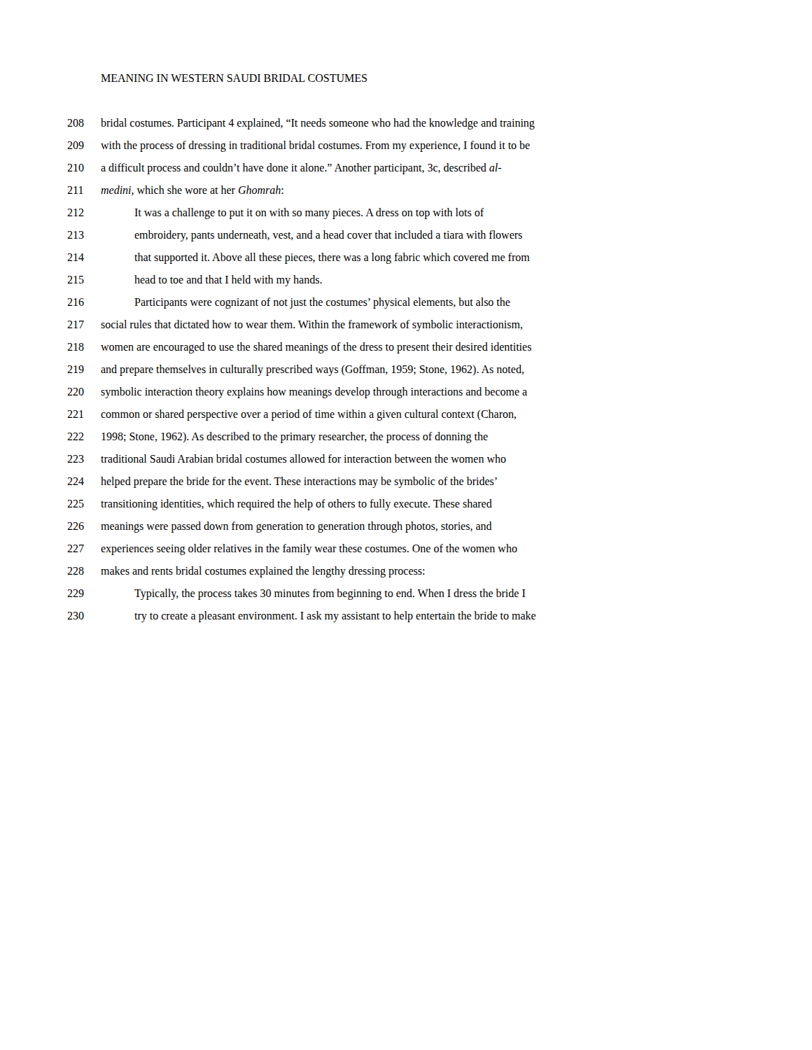MEANING IN WESTERN SAUDI BRIDAL COSTUMES
208 bridal costumes. Participant 4 explained, “It needs someone who had the knowledge and training
209 with the process of dressing in traditional bridal costumes. From my experience, I found it to be
210 a difficult process and couldn’t have done it alone.” Another participant, 3c, described al-
211 medini, which she wore at her Ghomrah:
212 It was a challenge to put it on with so many pieces. A dress on top with lots of
213 embroidery, pants underneath, vest, and a head cover that included a tiara with flowers
214 that supported it. Above all these pieces, there was a long fabric which covered me from
215 head to toe and that I held with my hands.
216 Participants were cognizant of not just the costumes’ physical elements, but also the
217 social rules that dictated how to wear them. Within the framework of symbolic interactionism,
218 women are encouraged to use the shared meanings of the dress to present their desired identities
219 and prepare themselves in culturally prescribed ways (Goffman, 1959; Stone, 1962). As noted,
220 symbolic interaction theory explains how meanings develop through interactions and become a
221 common or shared perspective over a period of time within a given cultural context (Charon,
2221998; Stone, 1962). As described to the primary researcher, the process of donning the
223 traditional Saudi Arabian bridal costumes allowed for interaction between the women who
224 helped prepare the bride for the event. These interactions may be symbolic of the brides’
225 transitioning identities, which required the help of others to fully execute. These shared
226 meanings were passed down from generation to generation through photos, stories, and
227 experiences seeing older relatives in the family wear these costumes. One of the women who
228 makes and rents bridal costumes explained the lengthy dressing process:
229 Typically, the process takes 30 minutes from beginning to end. When I dress the bride I
230 try to create a pleasant environment. I ask my assistant to help entertain the bride to make